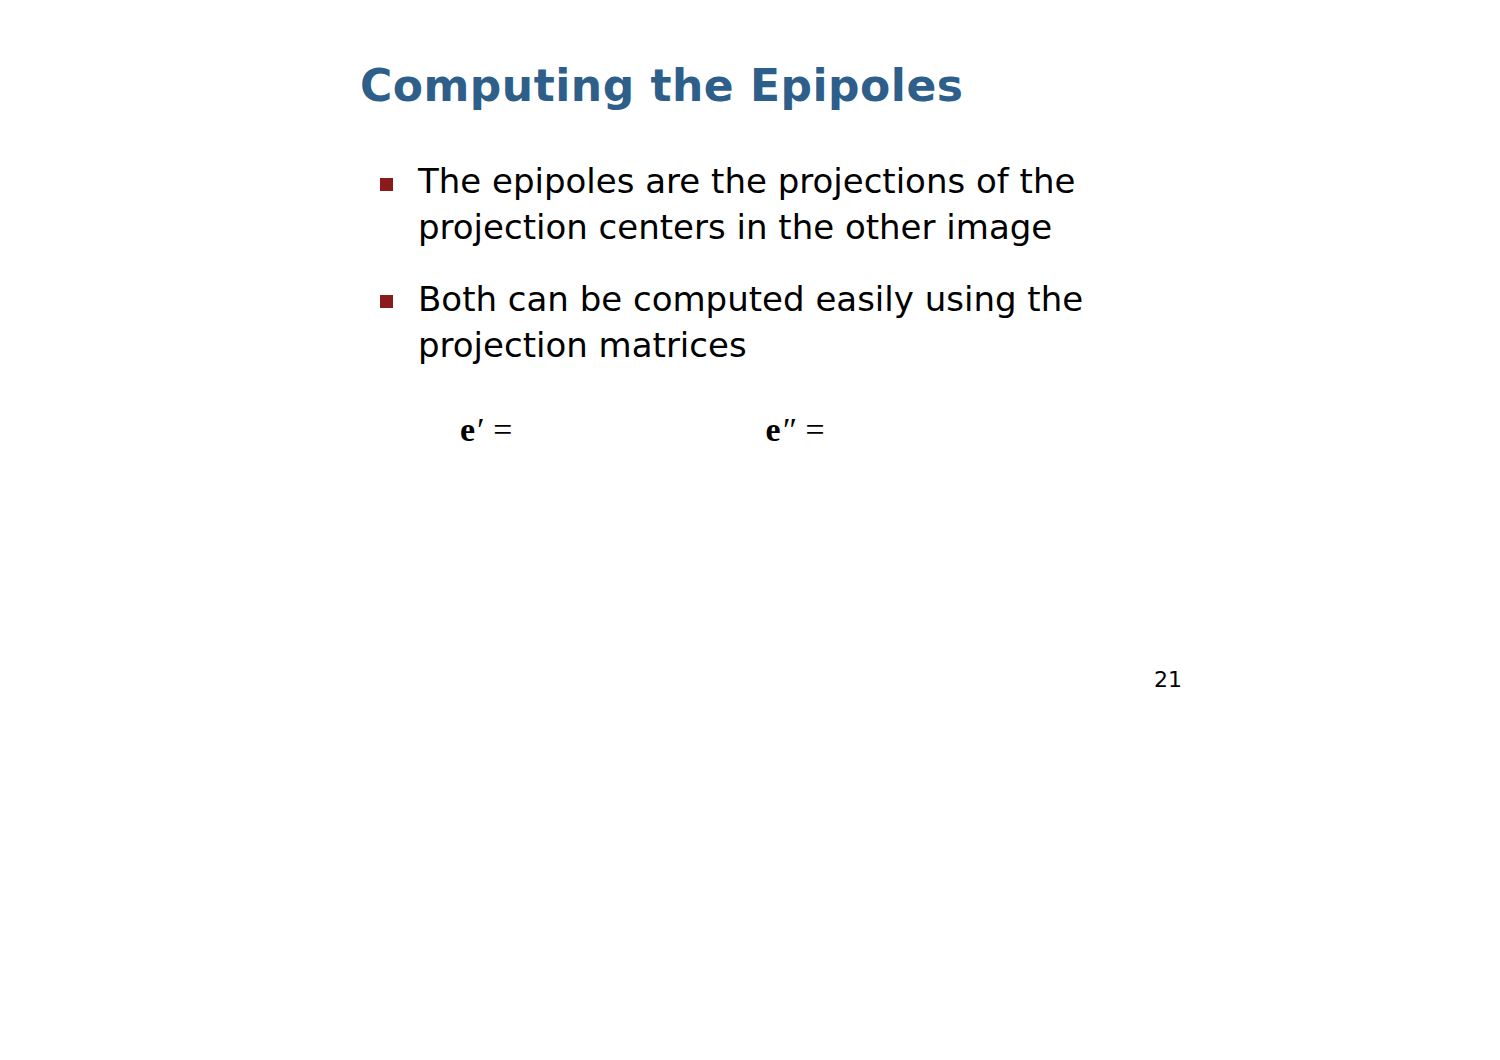Computing the Epipoles
The epipoles are the projections of the projection centers in the other image
Both can be computed easily using the projection matrices
e′ = e″ =
21